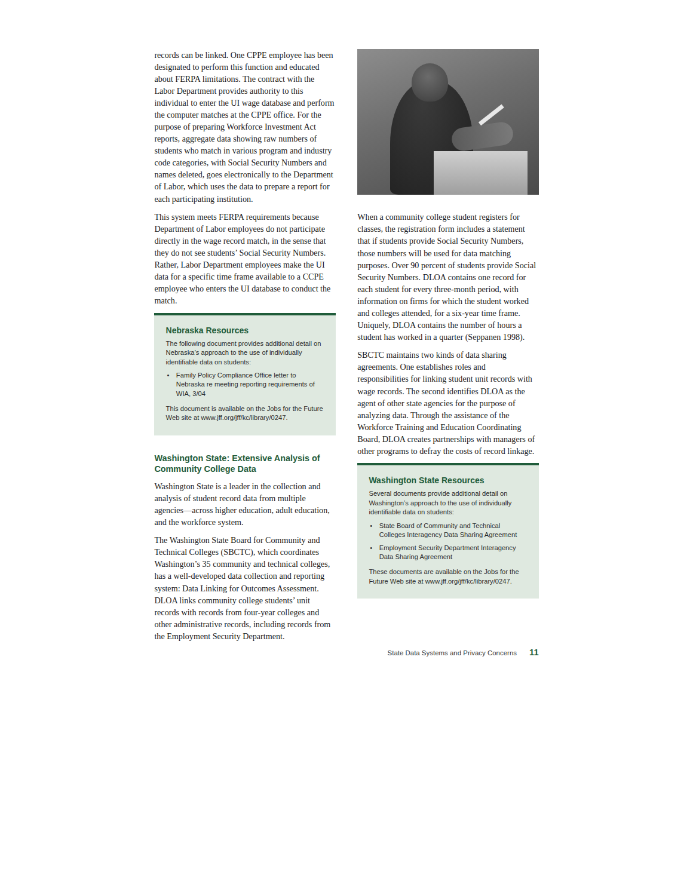records can be linked. One CPPE employee has been designated to perform this function and educated about FERPA limitations. The contract with the Labor Department provides authority to this individual to enter the UI wage database and perform the computer matches at the CPPE office. For the purpose of preparing Workforce Investment Act reports, aggregate data showing raw numbers of students who match in various program and industry code categories, with Social Security Numbers and names deleted, goes electronically to the Department of Labor, which uses the data to prepare a report for each participating institution.
This system meets FERPA requirements because Department of Labor employees do not participate directly in the wage record match, in the sense that they do not see students’ Social Security Numbers. Rather, Labor Department employees make the UI data for a specific time frame available to a CCPE employee who enters the UI database to conduct the match.
Nebraska Resources
The following document provides additional detail on Nebraska’s approach to the use of individually identifiable data on students:
Family Policy Compliance Office letter to Nebraska re meeting reporting requirements of WIA, 3/04
This document is available on the Jobs for the Future Web site at www.jff.org/jff/kc/library/0247.
Washington State: Extensive Analysis of
Community College Data
Washington State is a leader in the collection and analysis of student record data from multiple agencies—across higher education, adult education, and the workforce system.
The Washington State Board for Community and Technical Colleges (SBCTC), which coordinates Washington’s 35 community and technical colleges, has a well-developed data collection and reporting system: Data Linking for Outcomes Assessment. DLOA links community college students’ unit records with records from four-year colleges and other administrative records, including records from the Employment Security Department.
When a community college student registers for classes, the registration form includes a statement that if students provide Social Security Numbers, those numbers will be used for data matching purposes. Over 90 percent of students provide Social Security Numbers. DLOA contains one record for each student for every three-month period, with information on firms for which the student worked and colleges attended, for a six-year time frame. Uniquely, DLOA contains the number of hours a student has worked in a quarter (Seppanen 1998).
SBCTC maintains two kinds of data sharing agreements. One establishes roles and responsibilities for linking student unit records with wage records. The second identifies DLOA as the agent of other state agencies for the purpose of analyzing data. Through the assistance of the Workforce Training and Education Coordinating Board, DLOA creates partnerships with managers of other programs to defray the costs of record linkage.
Washington State Resources
Several documents provide additional detail on Washington’s approach to the use of individually identifiable data on students:
State Board of Community and Technical Colleges Interagency Data Sharing Agreement
Employment Security Department Interagency Data Sharing Agreement
These documents are available on the Jobs for the Future Web site at www.jff.org/jff/kc/library/0247.
State Data Systems and Privacy Concerns 11